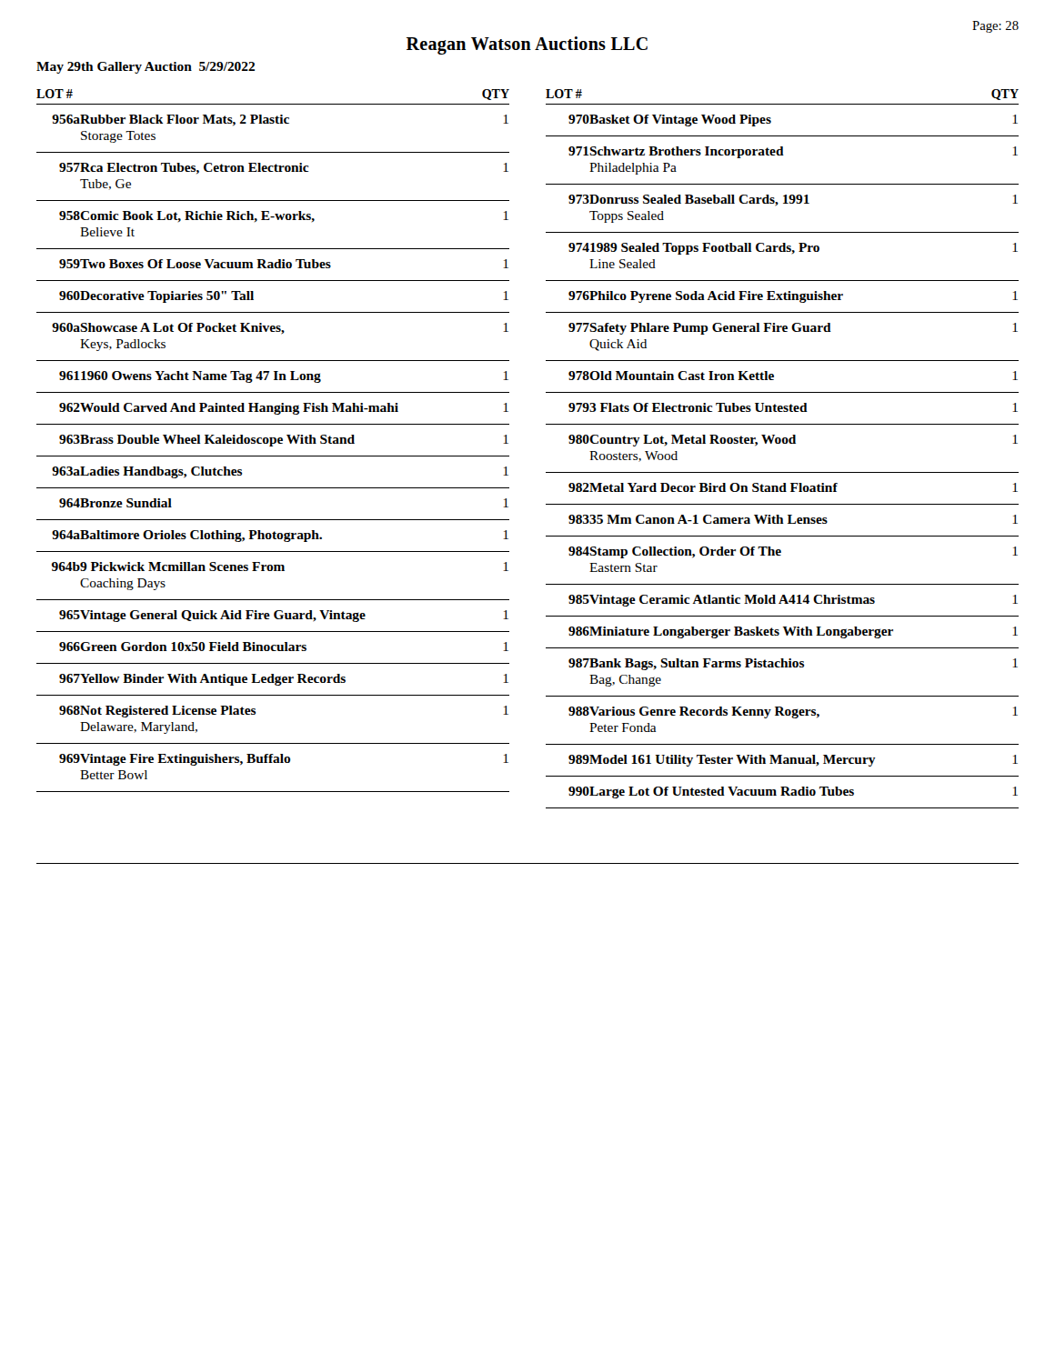Page: 28
Reagan Watson Auctions LLC
May 29th Gallery Auction 5/29/2022
| LOT # | QTY |
| --- | --- |
| 956a | Rubber Black Floor Mats, 2 Plastic Storage Totes | 1 |
| 957 | Rca Electron Tubes, Cetron Electronic Tube, Ge | 1 |
| 958 | Comic Book Lot, Richie Rich, E-works, Believe It | 1 |
| 959 | Two Boxes Of Loose Vacuum Radio Tubes | 1 |
| 960 | Decorative Topiaries 50" Tall | 1 |
| 960a | Showcase A Lot Of Pocket Knives, Keys, Padlocks | 1 |
| 961 | 1960 Owens Yacht Name Tag 47 In Long | 1 |
| 962 | Would Carved And Painted Hanging Fish Mahi-mahi | 1 |
| 963 | Brass Double Wheel Kaleidoscope With Stand | 1 |
| 963a | Ladies Handbags, Clutches | 1 |
| 964 | Bronze Sundial | 1 |
| 964a | Baltimore Orioles Clothing, Photograph. | 1 |
| 964b | 9 Pickwick Mcmillan Scenes From Coaching Days | 1 |
| 965 | Vintage General Quick Aid Fire Guard, Vintage | 1 |
| 966 | Green Gordon 10x50 Field Binoculars | 1 |
| 967 | Yellow Binder With Antique Ledger Records | 1 |
| 968 | Not Registered License Plates Delaware, Maryland, | 1 |
| 969 | Vintage Fire Extinguishers, Buffalo Better Bowl | 1 |
| LOT # | QTY |
| --- | --- |
| 970 | Basket Of Vintage Wood Pipes | 1 |
| 971 | Schwartz Brothers Incorporated Philadelphia Pa | 1 |
| 973 | Donruss Sealed Baseball Cards, 1991 Topps Sealed | 1 |
| 974 | 1989 Sealed Topps Football Cards, Pro Line Sealed | 1 |
| 976 | Philco Pyrene Soda Acid Fire Extinguisher | 1 |
| 977 | Safety Phlare Pump General Fire Guard Quick Aid | 1 |
| 978 | Old Mountain Cast Iron Kettle | 1 |
| 979 | 3 Flats Of Electronic Tubes Untested | 1 |
| 980 | Country Lot, Metal Rooster, Wood Roosters, Wood | 1 |
| 982 | Metal Yard Decor Bird On Stand Floatinf | 1 |
| 983 | 35 Mm Canon A-1 Camera With Lenses | 1 |
| 984 | Stamp Collection, Order Of The Eastern Star | 1 |
| 985 | Vintage Ceramic Atlantic Mold A414 Christmas | 1 |
| 986 | Miniature Longaberger Baskets With Longaberger | 1 |
| 987 | Bank Bags, Sultan Farms Pistachios Bag, Change | 1 |
| 988 | Various Genre Records Kenny Rogers, Peter Fonda | 1 |
| 989 | Model 161 Utility Tester With Manual, Mercury | 1 |
| 990 | Large Lot Of Untested Vacuum Radio Tubes | 1 |